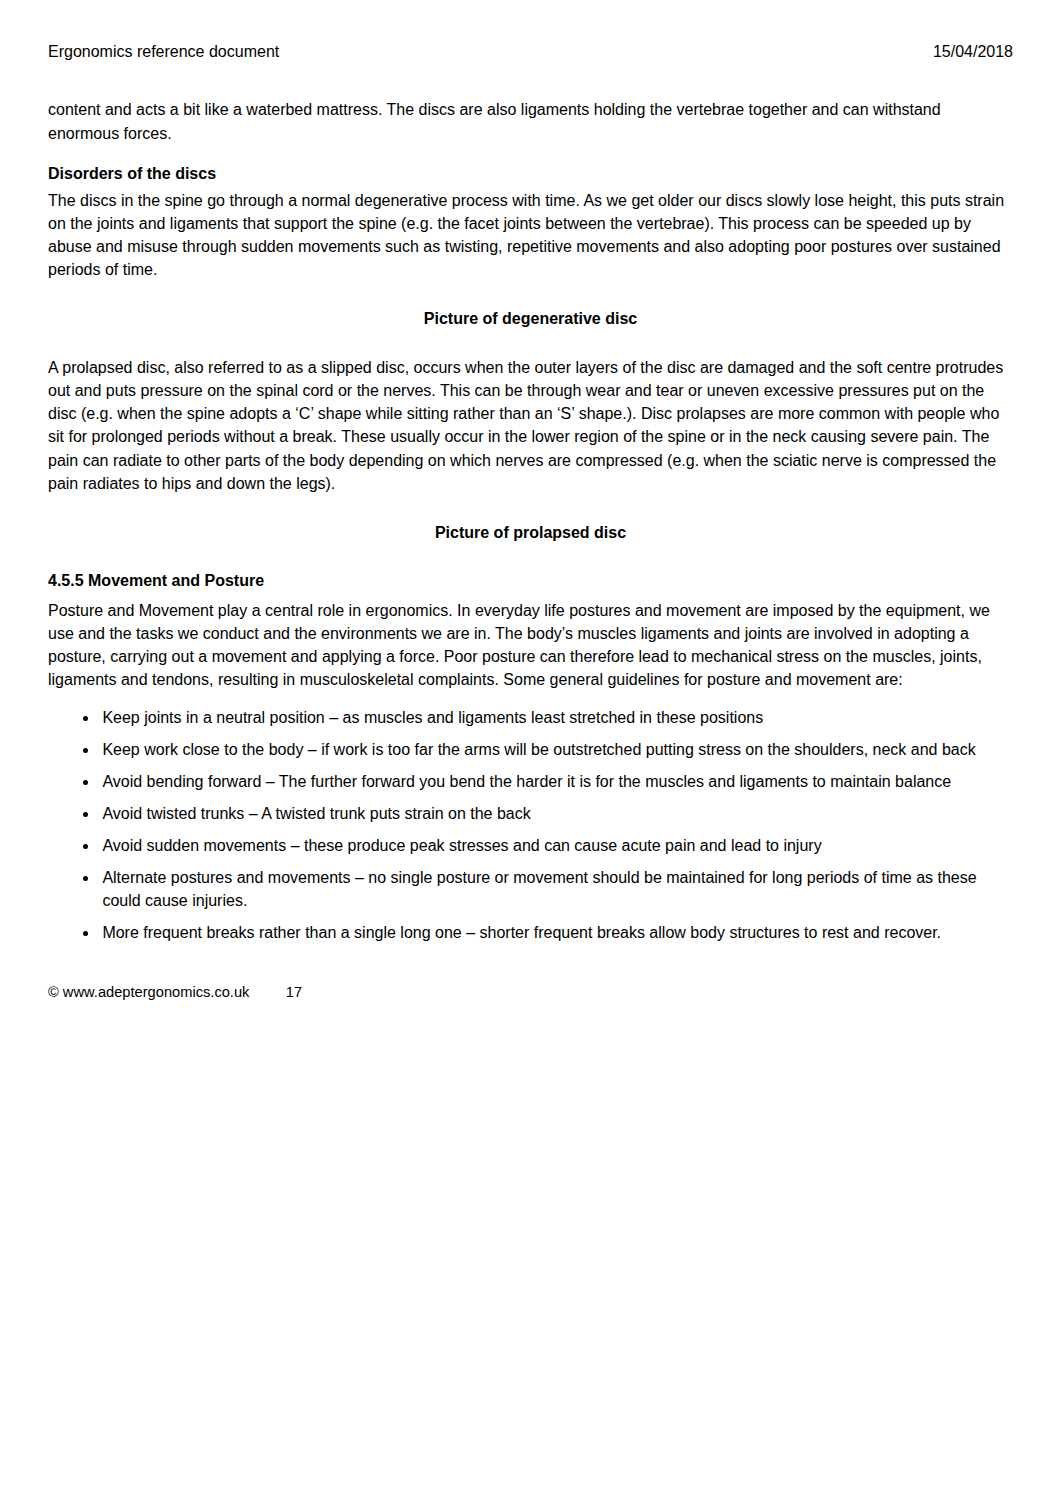Ergonomics reference document 15/04/2018
content and acts a bit like a waterbed mattress. The discs are also ligaments holding the vertebrae together and can withstand enormous forces.
Disorders of the discs
The discs in the spine go through a normal degenerative process with time. As we get older our discs slowly lose height, this puts strain on the joints and ligaments that support the spine (e.g. the facet joints between the vertebrae). This process can be speeded up by abuse and misuse through sudden movements such as twisting, repetitive movements and also adopting poor postures over sustained periods of time.
Picture of degenerative disc
A prolapsed disc, also referred to as a slipped disc, occurs when the outer layers of the disc are damaged and the soft centre protrudes out and puts pressure on the spinal cord or the nerves. This can be through wear and tear or uneven excessive pressures put on the disc (e.g. when the spine adopts a ‘C’ shape while sitting rather than an ‘S’ shape.). Disc prolapses are more common with people who sit for prolonged periods without a break. These usually occur in the lower region of the spine or in the neck causing severe pain. The pain can radiate to other parts of the body depending on which nerves are compressed (e.g. when the sciatic nerve is compressed the pain radiates to hips and down the legs).
Picture of prolapsed disc
4.5.5 Movement and Posture
Posture and Movement play a central role in ergonomics. In everyday life postures and movement are imposed by the equipment, we use and the tasks we conduct and the environments we are in. The body’s muscles ligaments and joints are involved in adopting a posture, carrying out a movement and applying a force. Poor posture can therefore lead to mechanical stress on the muscles, joints, ligaments and tendons, resulting in musculoskeletal complaints. Some general guidelines for posture and movement are:
Keep joints in a neutral position – as muscles and ligaments least stretched in these positions
Keep work close to the body – if work is too far the arms will be outstretched putting stress on the shoulders, neck and back
Avoid bending forward – The further forward you bend the harder it is for the muscles and ligaments to maintain balance
Avoid twisted trunks – A twisted trunk puts strain on the back
Avoid sudden movements – these produce peak stresses and can cause acute pain and lead to injury
Alternate postures and movements – no single posture or movement should be maintained for long periods of time as these could cause injuries.
More frequent breaks rather than a single long one – shorter frequent breaks allow body structures to rest and recover.
© www.adeptergonomics.co.uk 17